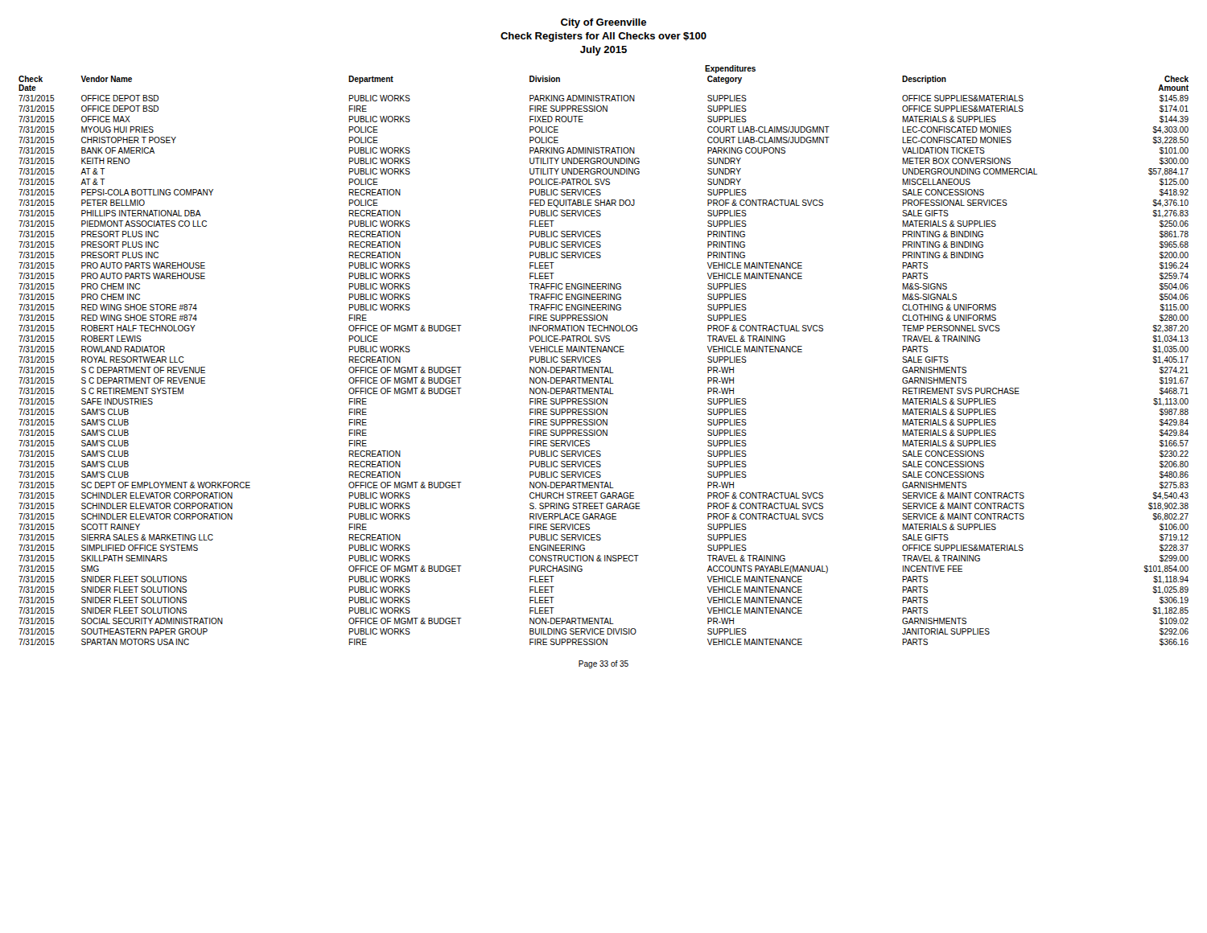City of Greenville
Check Registers for All Checks over $100
July 2015
| | Expenditures | |
| --- | --- | --- |
| Check Date | Vendor Name | Department | Division | Category | Description | Check Amount |
| 7/31/2015 | OFFICE DEPOT BSD | PUBLIC WORKS | PARKING ADMINISTRATION | SUPPLIES | OFFICE SUPPLIES&MATERIALS | $145.89 |
| 7/31/2015 | OFFICE DEPOT BSD | FIRE | FIRE SUPPRESSION | SUPPLIES | OFFICE SUPPLIES&MATERIALS | $174.01 |
| 7/31/2015 | OFFICE MAX | PUBLIC WORKS | FIXED ROUTE | SUPPLIES | MATERIALS & SUPPLIES | $144.39 |
| 7/31/2015 | MYOUG HUI PRIES | POLICE | POLICE | COURT LIAB-CLAIMS/JUDGMNT | LEC-CONFISCATED MONIES | $4,303.00 |
| 7/31/2015 | CHRISTOPHER T POSEY | POLICE | POLICE | COURT LIAB-CLAIMS/JUDGMNT | LEC-CONFISCATED MONIES | $3,228.50 |
| 7/31/2015 | BANK OF AMERICA | PUBLIC WORKS | PARKING ADMINISTRATION | PARKING COUPONS | VALIDATION TICKETS | $101.00 |
| 7/31/2015 | KEITH RENO | PUBLIC WORKS | UTILITY UNDERGROUNDING | SUNDRY | METER BOX CONVERSIONS | $300.00 |
| 7/31/2015 | AT & T | PUBLIC WORKS | UTILITY UNDERGROUNDING | SUNDRY | UNDERGROUNDING COMMERCIAL | $57,884.17 |
| 7/31/2015 | AT & T | POLICE | POLICE-PATROL SVS | SUNDRY | MISCELLANEOUS | $125.00 |
| 7/31/2015 | PEPSI-COLA BOTTLING COMPANY | RECREATION | PUBLIC SERVICES | SUPPLIES | SALE CONCESSIONS | $418.92 |
| 7/31/2015 | PETER BELLMIO | POLICE | FED EQUITABLE SHAR DOJ | PROF & CONTRACTUAL SVCS | PROFESSIONAL SERVICES | $4,376.10 |
| 7/31/2015 | PHILLIPS INTERNATIONAL DBA | RECREATION | PUBLIC SERVICES | SUPPLIES | SALE GIFTS | $1,276.83 |
| 7/31/2015 | PIEDMONT ASSOCIATES CO LLC | PUBLIC WORKS | FLEET | SUPPLIES | MATERIALS & SUPPLIES | $250.06 |
| 7/31/2015 | PRESORT PLUS INC | RECREATION | PUBLIC SERVICES | PRINTING | PRINTING & BINDING | $861.78 |
| 7/31/2015 | PRESORT PLUS INC | RECREATION | PUBLIC SERVICES | PRINTING | PRINTING & BINDING | $965.68 |
| 7/31/2015 | PRESORT PLUS INC | RECREATION | PUBLIC SERVICES | PRINTING | PRINTING & BINDING | $200.00 |
| 7/31/2015 | PRO AUTO PARTS WAREHOUSE | PUBLIC WORKS | FLEET | VEHICLE MAINTENANCE | PARTS | $196.24 |
| 7/31/2015 | PRO AUTO PARTS WAREHOUSE | PUBLIC WORKS | FLEET | VEHICLE MAINTENANCE | PARTS | $259.74 |
| 7/31/2015 | PRO CHEM INC | PUBLIC WORKS | TRAFFIC ENGINEERING | SUPPLIES | M&S-SIGNS | $504.06 |
| 7/31/2015 | PRO CHEM INC | PUBLIC WORKS | TRAFFIC ENGINEERING | SUPPLIES | M&S-SIGNALS | $504.06 |
| 7/31/2015 | RED WING SHOE STORE #874 | PUBLIC WORKS | TRAFFIC ENGINEERING | SUPPLIES | CLOTHING & UNIFORMS | $115.00 |
| 7/31/2015 | RED WING SHOE STORE #874 | FIRE | FIRE SUPPRESSION | SUPPLIES | CLOTHING & UNIFORMS | $280.00 |
| 7/31/2015 | ROBERT HALF TECHNOLOGY | OFFICE OF MGMT & BUDGET | INFORMATION TECHNOLOG | PROF & CONTRACTUAL SVCS | TEMP PERSONNEL SVCS | $2,387.20 |
| 7/31/2015 | ROBERT LEWIS | POLICE | POLICE-PATROL SVS | TRAVEL & TRAINING | TRAVEL & TRAINING | $1,034.13 |
| 7/31/2015 | ROWLAND RADIATOR | PUBLIC WORKS | VEHICLE MAINTENANCE | VEHICLE MAINTENANCE | PARTS | $1,035.00 |
| 7/31/2015 | ROYAL RESORTWEAR LLC | RECREATION | PUBLIC SERVICES | SUPPLIES | SALE GIFTS | $1,405.17 |
| 7/31/2015 | S C DEPARTMENT OF REVENUE | OFFICE OF MGMT & BUDGET | NON-DEPARTMENTAL | PR-WH | GARNISHMENTS | $274.21 |
| 7/31/2015 | S C DEPARTMENT OF REVENUE | OFFICE OF MGMT & BUDGET | NON-DEPARTMENTAL | PR-WH | GARNISHMENTS | $191.67 |
| 7/31/2015 | S C RETIREMENT SYSTEM | OFFICE OF MGMT & BUDGET | NON-DEPARTMENTAL | PR-WH | RETIREMENT SVS PURCHASE | $468.71 |
| 7/31/2015 | SAFE INDUSTRIES | FIRE | FIRE SUPPRESSION | SUPPLIES | MATERIALS & SUPPLIES | $1,113.00 |
| 7/31/2015 | SAM'S CLUB | FIRE | FIRE SUPPRESSION | SUPPLIES | MATERIALS & SUPPLIES | $987.88 |
| 7/31/2015 | SAM'S CLUB | FIRE | FIRE SUPPRESSION | SUPPLIES | MATERIALS & SUPPLIES | $429.84 |
| 7/31/2015 | SAM'S CLUB | FIRE | FIRE SUPPRESSION | SUPPLIES | MATERIALS & SUPPLIES | $429.84 |
| 7/31/2015 | SAM'S CLUB | FIRE | FIRE SERVICES | SUPPLIES | MATERIALS & SUPPLIES | $166.57 |
| 7/31/2015 | SAM'S CLUB | RECREATION | PUBLIC SERVICES | SUPPLIES | SALE CONCESSIONS | $230.22 |
| 7/31/2015 | SAM'S CLUB | RECREATION | PUBLIC SERVICES | SUPPLIES | SALE CONCESSIONS | $206.80 |
| 7/31/2015 | SAM'S CLUB | RECREATION | PUBLIC SERVICES | SUPPLIES | SALE CONCESSIONS | $480.86 |
| 7/31/2015 | SC DEPT OF EMPLOYMENT & WORKFORCE | OFFICE OF MGMT & BUDGET | NON-DEPARTMENTAL | PR-WH | GARNISHMENTS | $275.83 |
| 7/31/2015 | SCHINDLER ELEVATOR CORPORATION | PUBLIC WORKS | CHURCH STREET GARAGE | PROF & CONTRACTUAL SVCS | SERVICE & MAINT CONTRACTS | $4,540.43 |
| 7/31/2015 | SCHINDLER ELEVATOR CORPORATION | PUBLIC WORKS | S. SPRING STREET GARAGE | PROF & CONTRACTUAL SVCS | SERVICE & MAINT CONTRACTS | $18,902.38 |
| 7/31/2015 | SCHINDLER ELEVATOR CORPORATION | PUBLIC WORKS | RIVERPLACE GARAGE | PROF & CONTRACTUAL SVCS | SERVICE & MAINT CONTRACTS | $6,802.27 |
| 7/31/2015 | SCOTT RAINEY | FIRE | FIRE SERVICES | SUPPLIES | MATERIALS & SUPPLIES | $106.00 |
| 7/31/2015 | SIERRA SALES & MARKETING LLC | RECREATION | PUBLIC SERVICES | SUPPLIES | SALE GIFTS | $719.12 |
| 7/31/2015 | SIMPLIFIED OFFICE SYSTEMS | PUBLIC WORKS | ENGINEERING | SUPPLIES | OFFICE SUPPLIES&MATERIALS | $228.37 |
| 7/31/2015 | SKILLPATH SEMINARS | PUBLIC WORKS | CONSTRUCTION & INSPECT | TRAVEL & TRAINING | TRAVEL & TRAINING | $299.00 |
| 7/31/2015 | SMG | OFFICE OF MGMT & BUDGET | PURCHASING | ACCOUNTS PAYABLE(MANUAL) | INCENTIVE FEE | $101,854.00 |
| 7/31/2015 | SNIDER FLEET SOLUTIONS | PUBLIC WORKS | FLEET | VEHICLE MAINTENANCE | PARTS | $1,118.94 |
| 7/31/2015 | SNIDER FLEET SOLUTIONS | PUBLIC WORKS | FLEET | VEHICLE MAINTENANCE | PARTS | $1,025.89 |
| 7/31/2015 | SNIDER FLEET SOLUTIONS | PUBLIC WORKS | FLEET | VEHICLE MAINTENANCE | PARTS | $306.19 |
| 7/31/2015 | SNIDER FLEET SOLUTIONS | PUBLIC WORKS | FLEET | VEHICLE MAINTENANCE | PARTS | $1,182.85 |
| 7/31/2015 | SOCIAL SECURITY ADMINISTRATION | OFFICE OF MGMT & BUDGET | NON-DEPARTMENTAL | PR-WH | GARNISHMENTS | $109.02 |
| 7/31/2015 | SOUTHEASTERN PAPER GROUP | PUBLIC WORKS | BUILDING SERVICE DIVISIO | SUPPLIES | JANITORIAL SUPPLIES | $292.06 |
| 7/31/2015 | SPARTAN MOTORS USA INC | FIRE | FIRE SUPPRESSION | VEHICLE MAINTENANCE | PARTS | $366.16 |
Page 33 of 35